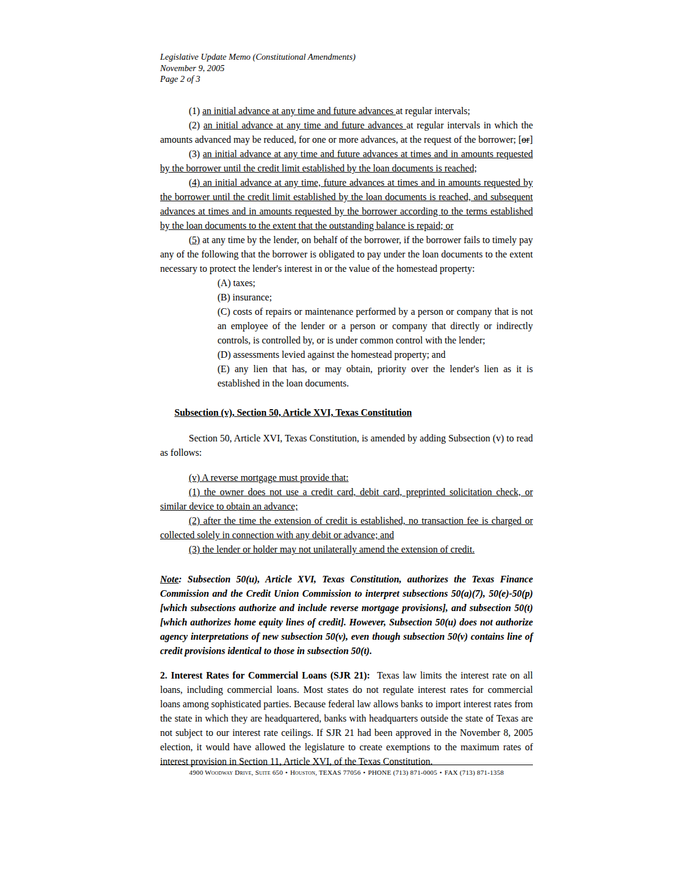Legislative Update Memo (Constitutional Amendments) November 9, 2005 Page 2 of 3
(1) an initial advance at any time and future advances at regular intervals;
(2) an initial advance at any time and future advances at regular intervals in which the amounts advanced may be reduced, for one or more advances, at the request of the borrower; [or]
(3) an initial advance at any time and future advances at times and in amounts requested by the borrower until the credit limit established by the loan documents is reached;
(4) an initial advance at any time, future advances at times and in amounts requested by the borrower until the credit limit established by the loan documents is reached, and subsequent advances at times and in amounts requested by the borrower according to the terms established by the loan documents to the extent that the outstanding balance is repaid; or
(5) at any time by the lender, on behalf of the borrower, if the borrower fails to timely pay any of the following that the borrower is obligated to pay under the loan documents to the extent necessary to protect the lender's interest in or the value of the homestead property:
(A) taxes;
(B) insurance;
(C) costs of repairs or maintenance performed by a person or company that is not an employee of the lender or a person or company that directly or indirectly controls, is controlled by, or is under common control with the lender;
(D) assessments levied against the homestead property; and
(E) any lien that has, or may obtain, priority over the lender's lien as it is established in the loan documents.
Subsection (v), Section 50, Article XVI, Texas Constitution
Section 50, Article XVI, Texas Constitution, is amended by adding Subsection (v) to read as follows:
(v) A reverse mortgage must provide that:
(1) the owner does not use a credit card, debit card, preprinted solicitation check, or similar device to obtain an advance;
(2) after the time the extension of credit is established, no transaction fee is charged or collected solely in connection with any debit or advance; and
(3) the lender or holder may not unilaterally amend the extension of credit.
Note: Subsection 50(u), Article XVI, Texas Constitution, authorizes the Texas Finance Commission and the Credit Union Commission to interpret subsections 50(a)(7), 50(e)-50(p) [which subsections authorize and include reverse mortgage provisions], and subsection 50(t) [which authorizes home equity lines of credit]. However, Subsection 50(u) does not authorize agency interpretations of new subsection 50(v), even though subsection 50(v) contains line of credit provisions identical to those in subsection 50(t).
2. Interest Rates for Commercial Loans (SJR 21): Texas law limits the interest rate on all loans, including commercial loans. Most states do not regulate interest rates for commercial loans among sophisticated parties. Because federal law allows banks to import interest rates from the state in which they are headquartered, banks with headquarters outside the state of Texas are not subject to our interest rate ceilings. If SJR 21 had been approved in the November 8, 2005 election, it would have allowed the legislature to create exemptions to the maximum rates of interest provision in Section 11, Article XVI, of the Texas Constitution.
4900 Woodway Drive, Suite 650•Houston, TEXAS 77056•PHONE (713) 871-0005•FAX (713) 871-1358